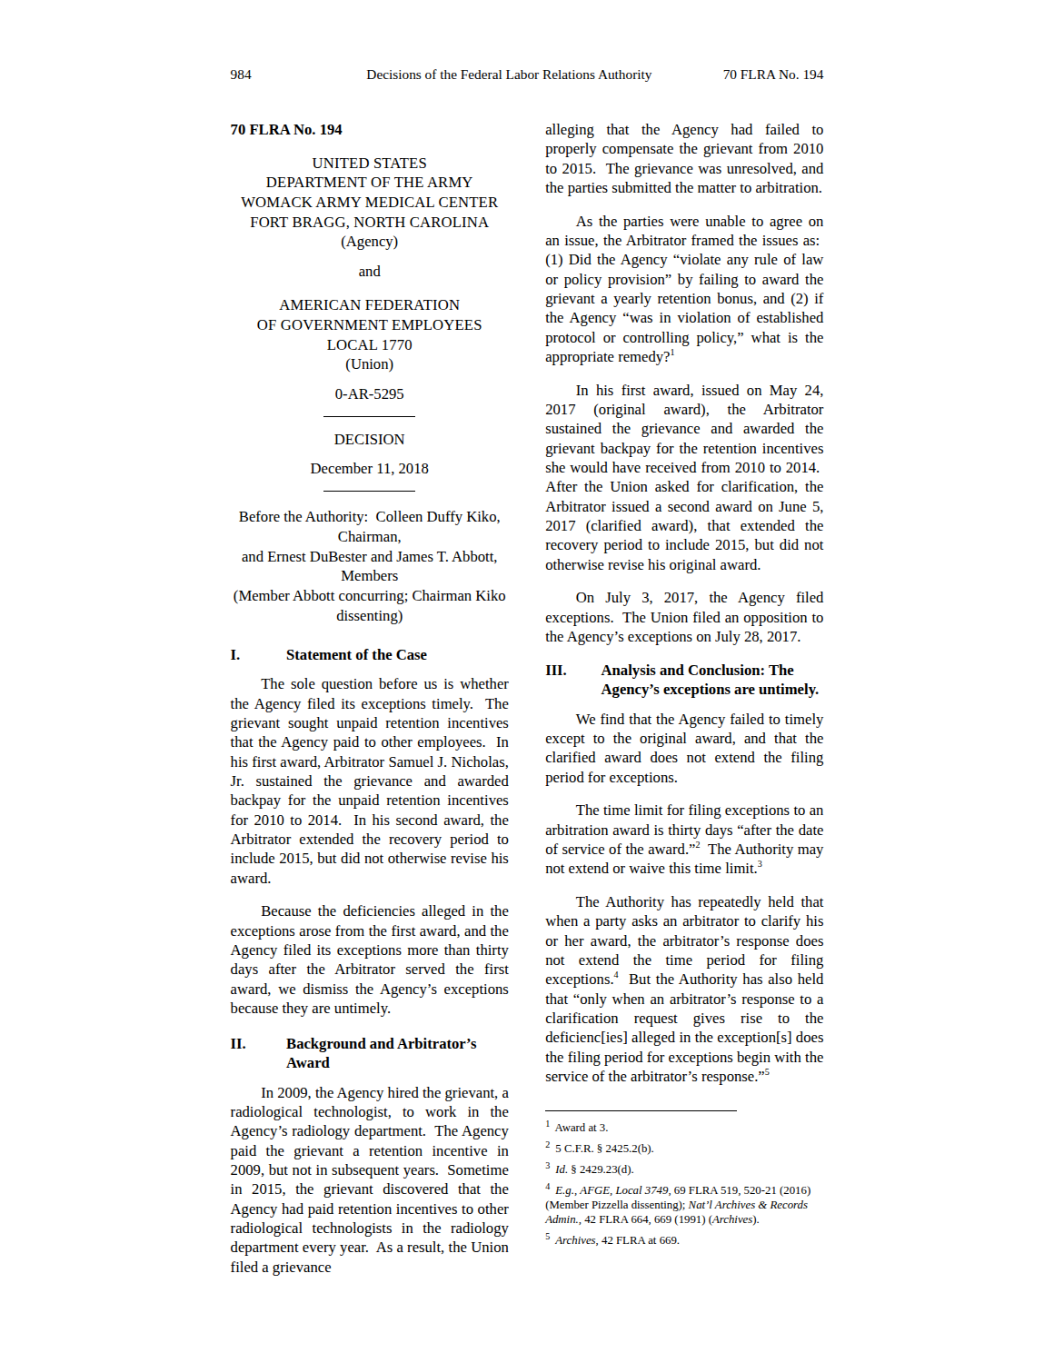984
Decisions of the Federal Labor Relations Authority
70 FLRA No. 194
70 FLRA No. 194
UNITED STATES
DEPARTMENT OF THE ARMY
WOMACK ARMY MEDICAL CENTER
FORT BRAGG, NORTH CAROLINA
(Agency)
and
AMERICAN FEDERATION
OF GOVERNMENT EMPLOYEES
LOCAL 1770
(Union)
0-AR-5295
DECISION
December 11, 2018
Before the Authority: Colleen Duffy Kiko, Chairman,
and Ernest DuBester and James T. Abbott, Members
(Member Abbott concurring; Chairman Kiko dissenting)
I.
Statement of the Case
The sole question before us is whether the Agency filed its exceptions timely. The grievant sought unpaid retention incentives that the Agency paid to other employees. In his first award, Arbitrator Samuel J. Nicholas, Jr. sustained the grievance and awarded backpay for the unpaid retention incentives for 2010 to 2014. In his second award, the Arbitrator extended the recovery period to include 2015, but did not otherwise revise his award.
Because the deficiencies alleged in the exceptions arose from the first award, and the Agency filed its exceptions more than thirty days after the Arbitrator served the first award, we dismiss the Agency’s exceptions because they are untimely.
II.
Background and Arbitrator’s Award
In 2009, the Agency hired the grievant, a radiological technologist, to work in the Agency’s radiology department. The Agency paid the grievant a retention incentive in 2009, but not in subsequent years. Sometime in 2015, the grievant discovered that the Agency had paid retention incentives to other radiological technologists in the radiology department every year. As a result, the Union filed a grievance
alleging that the Agency had failed to properly compensate the grievant from 2010 to 2015. The grievance was unresolved, and the parties submitted the matter to arbitration.
As the parties were unable to agree on an issue, the Arbitrator framed the issues as: (1) Did the Agency “violate any rule of law or policy provision” by failing to award the grievant a yearly retention bonus, and (2) if the Agency “was in violation of established protocol or controlling policy,” what is the appropriate remedy?1
In his first award, issued on May 24, 2017 (original award), the Arbitrator sustained the grievance and awarded the grievant backpay for the retention incentives she would have received from 2010 to 2014. After the Union asked for clarification, the Arbitrator issued a second award on June 5, 2017 (clarified award), that extended the recovery period to include 2015, but did not otherwise revise his original award.
On July 3, 2017, the Agency filed exceptions. The Union filed an opposition to the Agency’s exceptions on July 28, 2017.
III.
Analysis and Conclusion: The Agency’s exceptions are untimely.
We find that the Agency failed to timely except to the original award, and that the clarified award does not extend the filing period for exceptions.
The time limit for filing exceptions to an arbitration award is thirty days “after the date of service of the award.”2 The Authority may not extend or waive this time limit.3
The Authority has repeatedly held that when a party asks an arbitrator to clarify his or her award, the arbitrator’s response does not extend the time period for filing exceptions.4 But the Authority has also held that “only when an arbitrator’s response to a clarification request gives rise to the deficienc[ies] alleged in the exception[s] does the filing period for exceptions begin with the service of the arbitrator’s response.”5
1 Award at 3.
2 5 C.F.R. § 2425.2(b).
3 Id. § 2429.23(d).
4 E.g., AFGE, Local 3749, 69 FLRA 519, 520-21 (2016) (Member Pizzella dissenting); Nat’l Archives & Records Admin., 42 FLRA 664, 669 (1991) (Archives).
5 Archives, 42 FLRA at 669.